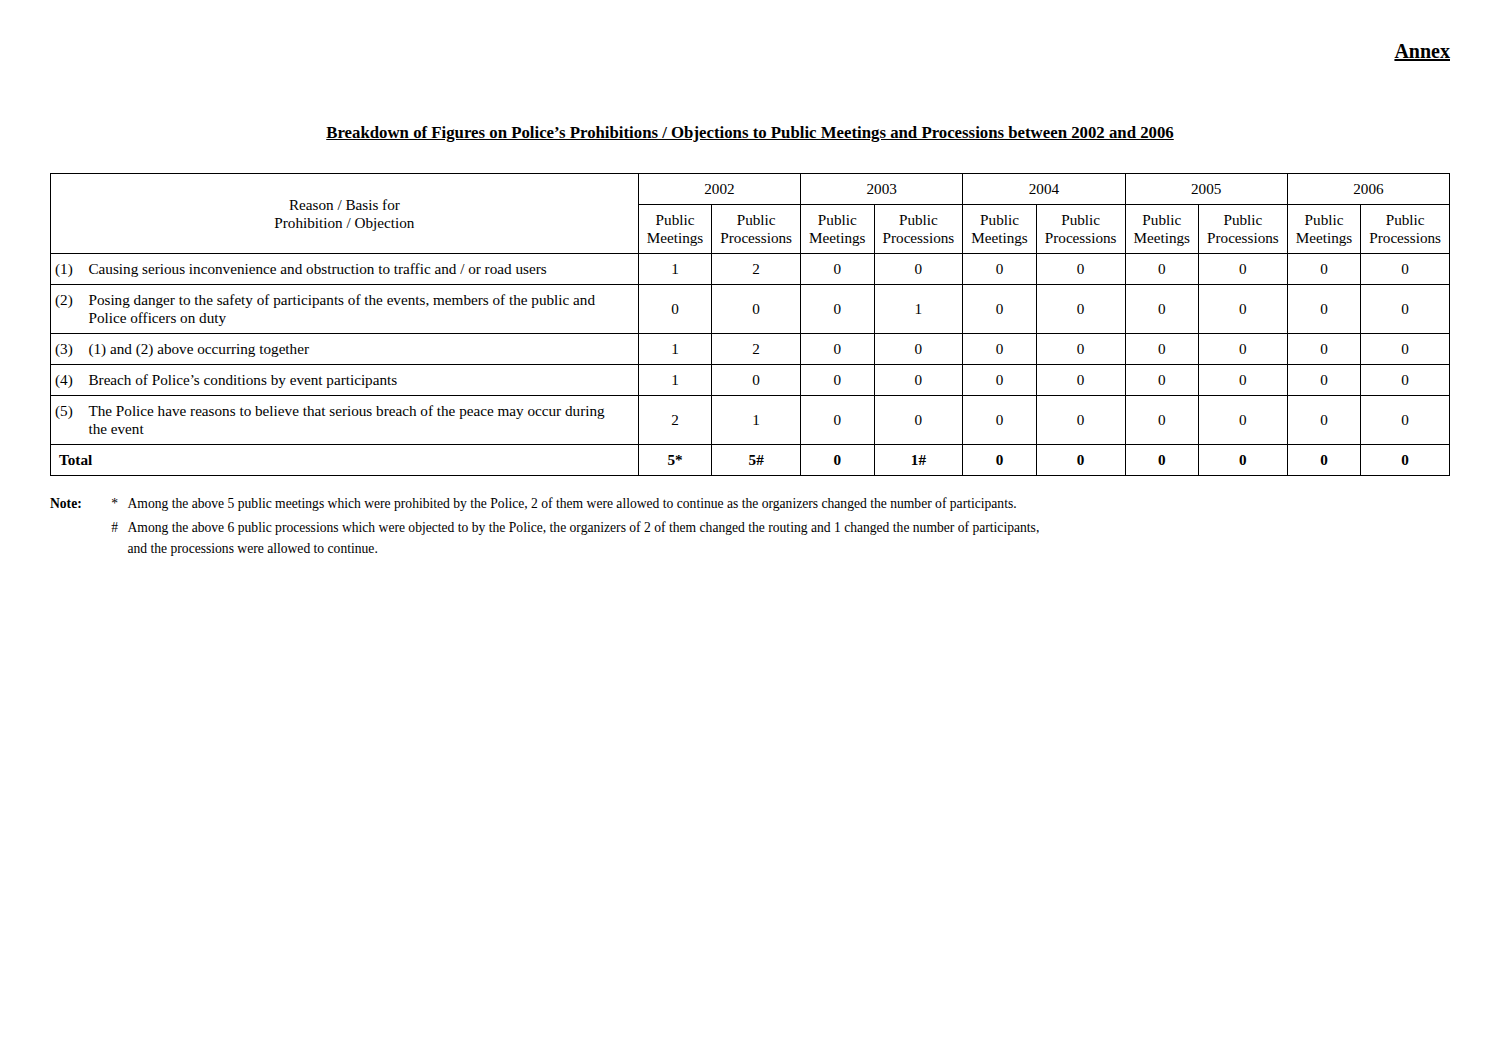Annex
Breakdown of Figures on Police’s Prohibitions / Objections to Public Meetings and Processions between 2002 and 2006
| Reason / Basis for Prohibition / Objection | 2002 | 2003 | 2004 | 2005 | 2006 |
| --- | --- | --- | --- | --- | --- |
| Public Meetings | Public Processions | Public Meetings | Public Processions | Public Meetings | Public Processions | Public Meetings | Public Processions | Public Meetings | Public Processions |
| (1) Causing serious inconvenience and obstruction to traffic and / or road users | 1 | 2 | 0 | 0 | 0 | 0 | 0 | 0 | 0 | 0 |
| (2) Posing danger to the safety of participants of the events, members of the public and Police officers on duty | 0 | 0 | 0 | 1 | 0 | 0 | 0 | 0 | 0 | 0 |
| (3) (1) and (2) above occurring together | 1 | 2 | 0 | 0 | 0 | 0 | 0 | 0 | 0 | 0 |
| (4) Breach of Police’s conditions by event participants | 1 | 0 | 0 | 0 | 0 | 0 | 0 | 0 | 0 | 0 |
| (5) The Police have reasons to believe that serious breach of the peace may occur during the event | 2 | 1 | 0 | 0 | 0 | 0 | 0 | 0 | 0 | 0 |
| Total | 5* | 5# | 0 | 1# | 0 | 0 | 0 | 0 | 0 | 0 |
Note:*Among the above 5 public meetings which were prohibited by the Police, 2 of them were allowed to continue as the organizers changed the number of participants.
#Among the above 6 public processions which were objected to by the Police, the organizers of 2 of them changed the routing and 1 changed the number of participants,and the processions were allowed to continue.